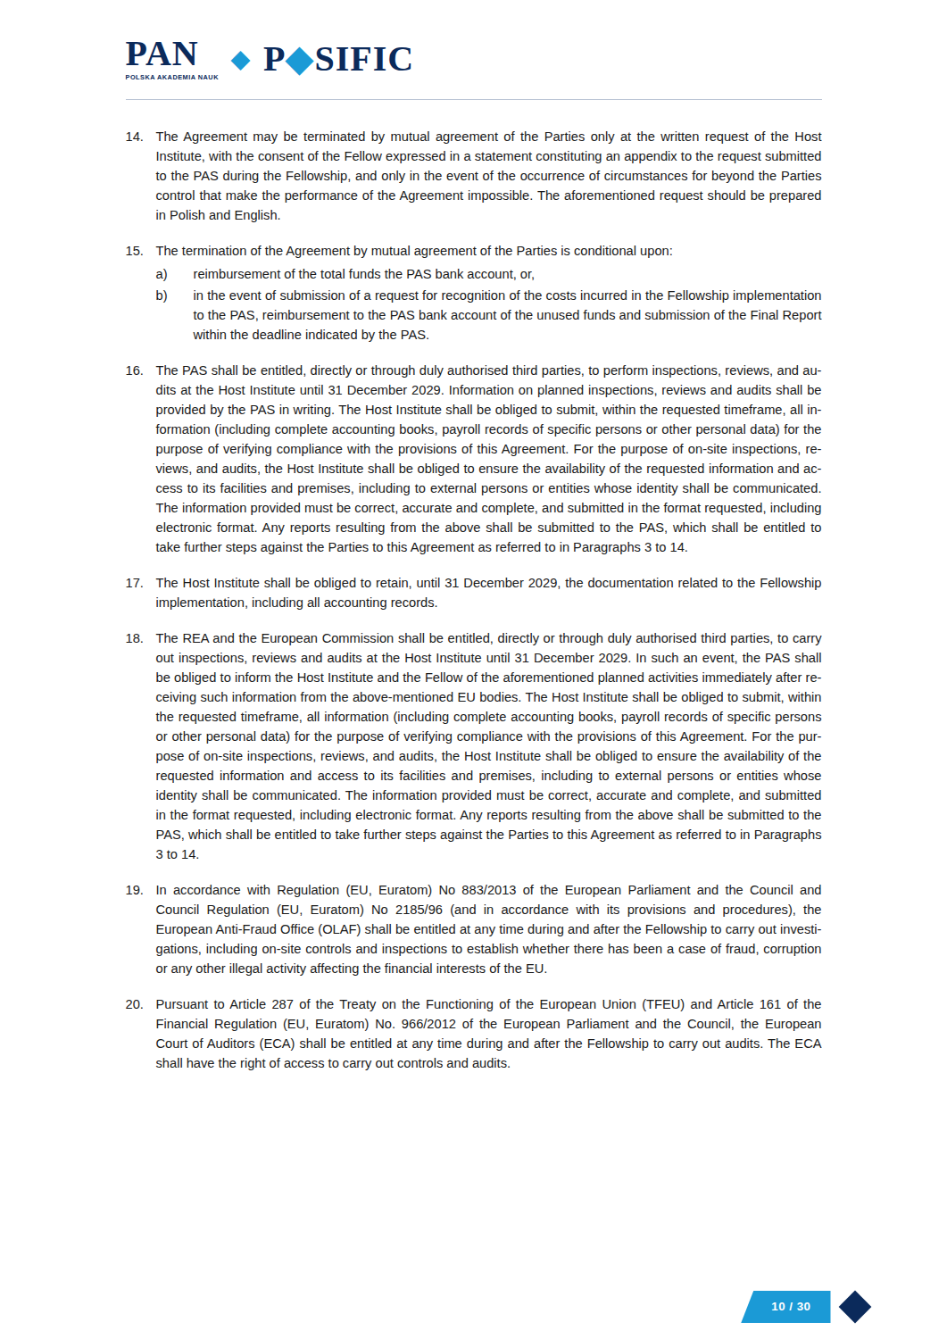PAN POLSKA AKADEMIA NAUK
◆ P◆SIFIC
The Agreement may be terminated by mutual agreement of the Parties only at the written request of the Host Institute, with the consent of the Fellow expressed in a statement constituting an appendix to the request submitted to the PAS during the Fellowship, and only in the event of the occurrence of circumstances for beyond the Parties control that make the performance of the Agreement impossible. The aforementioned request should be prepared in Polish and English.
The termination of the Agreement by mutual agreement of the Parties is conditional upon:
reimbursement of the total funds the PAS bank account, or,
in the event of submission of a request for recognition of the costs incurred in the Fellowship implementation to the PAS, reimbursement to the PAS bank account of the unused funds and submission of the Final Report within the deadline indicated by the PAS.
The PAS shall be entitled, directly or through duly authorised third parties, to perform inspections, reviews, and audits at the Host Institute until 31 December 2029. Information on planned inspections, reviews and audits shall be provided by the PAS in writing. The Host Institute shall be obliged to submit, within the requested timeframe, all information (including complete accounting books, payroll records of specific persons or other personal data) for the purpose of verifying compliance with the provisions of this Agreement. For the purpose of on-site inspections, reviews, and audits, the Host Institute shall be obliged to ensure the availability of the requested information and access to its facilities and premises, including to external persons or entities whose identity shall be communicated. The information provided must be correct, accurate and complete, and submitted in the format requested, including electronic format. Any reports resulting from the above shall be submitted to the PAS, which shall be entitled to take further steps against the Parties to this Agreement as referred to in Paragraphs 3 to 14.
The Host Institute shall be obliged to retain, until 31 December 2029, the documentation related to the Fellowship implementation, including all accounting records.
The REA and the European Commission shall be entitled, directly or through duly authorised third parties, to carry out inspections, reviews and audits at the Host Institute until 31 December 2029. In such an event, the PAS shall be obliged to inform the Host Institute and the Fellow of the aforementioned planned activities immediately after receiving such information from the above-mentioned EU bodies. The Host Institute shall be obliged to submit, within the requested timeframe, all information (including complete accounting books, payroll records of specific persons or other personal data) for the purpose of verifying compliance with the provisions of this Agreement. For the purpose of on-site inspections, reviews, and audits, the Host Institute shall be obliged to ensure the availability of the requested information and access to its facilities and premises, including to external persons or entities whose identity shall be communicated. The information provided must be correct, accurate and complete, and submitted in the format requested, including electronic format. Any reports resulting from the above shall be submitted to the PAS, which shall be entitled to take further steps against the Parties to this Agreement as referred to in Paragraphs 3 to 14.
In accordance with Regulation (EU, Euratom) No 883/2013 of the European Parliament and the Council and Council Regulation (EU, Euratom) No 2185/96 (and in accordance with its provisions and procedures), the European Anti-Fraud Office (OLAF) shall be entitled at any time during and after the Fellowship to carry out investigations, including on-site controls and inspections to establish whether there has been a case of fraud, corruption or any other illegal activity affecting the financial interests of the EU.
Pursuant to Article 287 of the Treaty on the Functioning of the European Union (TFEU) and Article 161 of the Financial Regulation (EU, Euratom) No. 966/2012 of the European Parliament and the Council, the European Court of Auditors (ECA) shall be entitled at any time during and after the Fellowship to carry out audits. The ECA shall have the right of access to carry out controls and audits.
10 / 30